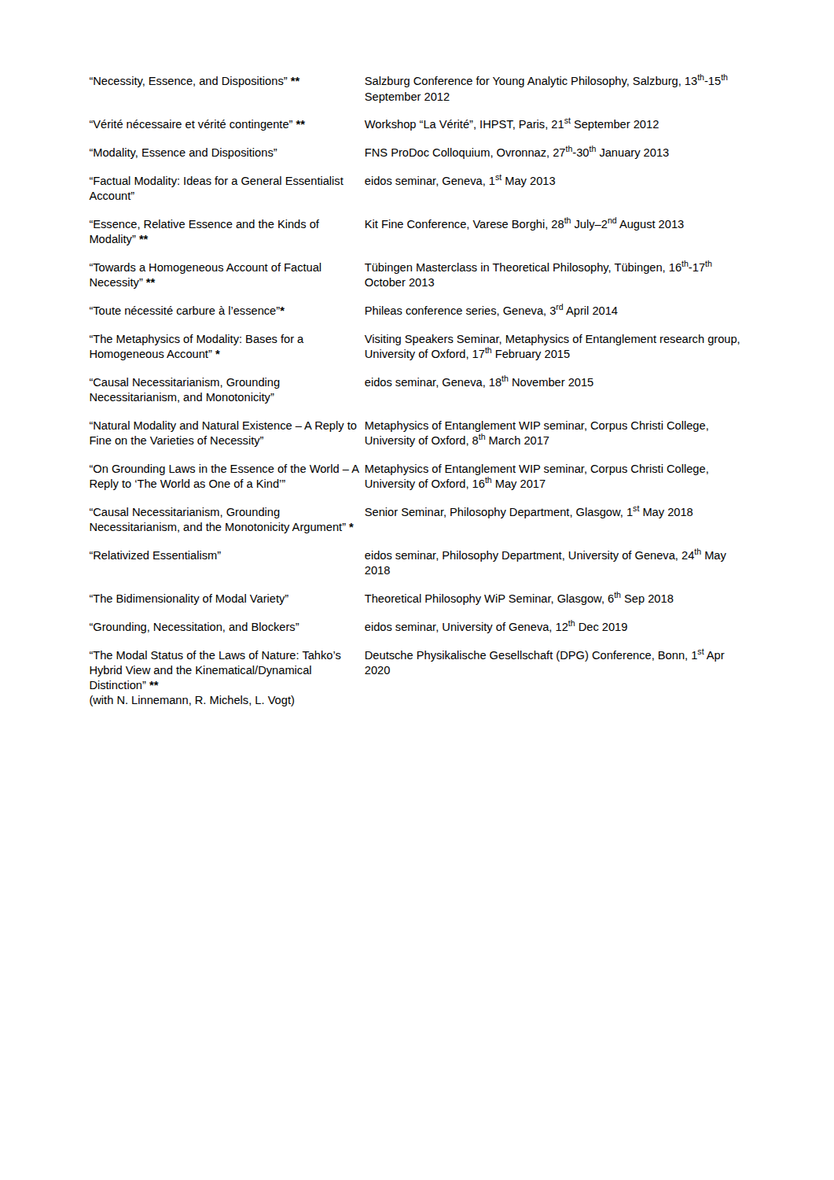| “Necessity, Essence, and Dispositions” ** | Salzburg Conference for Young Analytic Philosophy, Salzburg, 13 th -15 th September 2012 |
| “Vérité nécessaire et vérité contingente” ** | Workshop “La Vérité”, IHPST, Paris, 21 st September 2012 |
| “Modality, Essence and Dispositions” | FNS ProDoc Colloquium, Ovronnaz, 27 th -30 th January 2013 |
| “Factual Modality: Ideas for a General Essentialist Account” | eidos seminar, Geneva, 1 st May 2013 |
| “Essence, Relative Essence and the Kinds of Modality” ** | Kit Fine Conference, Varese Borghi, 28 th July–2 nd August 2013 |
| “Towards a Homogeneous Account of Factual Necessity” ** | Tübingen Masterclass in Theoretical Philosophy, Tübingen, 16 th -17 th October 2013 |
| “Toute nécessité carbure à l’essence” * | Phileas conference series, Geneva, 3 rd April 2014 |
| “The Metaphysics of Modality: Bases for a Homogeneous Account” * | Visiting Speakers Seminar, Metaphysics of Entanglement research group, University of Oxford, 17 th February 2015 |
| “Causal Necessitarianism, Grounding Necessitarianism, and Monotonicity” | eidos seminar, Geneva, 18 th November 2015 |
| “Natural Modality and Natural Existence – A Reply to Fine on the Varieties of Necessity” | Metaphysics of Entanglement WIP seminar, Corpus Christi College, University of Oxford, 8 th March 2017 |
| “On Grounding Laws in the Essence of the World – A Reply to ‘The World as One of a Kind’” | Metaphysics of Entanglement WIP seminar, Corpus Christi College, University of Oxford, 16 th May 2017 |
| “Causal Necessitarianism, Grounding Necessitarianism, and the Monotonicity Argument” * | Senior Seminar, Philosophy Department, Glasgow, 1 st May 2018 |
| “Relativized Essentialism” | eidos seminar, Philosophy Department, University of Geneva, 24 th May 2018 |
| “The Bidimensionality of Modal Variety” | Theoretical Philosophy WiP Seminar, Glasgow, 6 th Sep 2018 |
| “Grounding, Necessitation, and Blockers” | eidos seminar, University of Geneva, 12 th Dec 2019 |
| “The Modal Status of the Laws of Nature: Tahko’s Hybrid View and the Kinematical/Dynamical Distinction” ** (with N. Linnemann, R. Michels, L. Vogt) | Deutsche Physikalische Gesellschaft (DPG) Conference, Bonn, 1 st Apr 2020 |